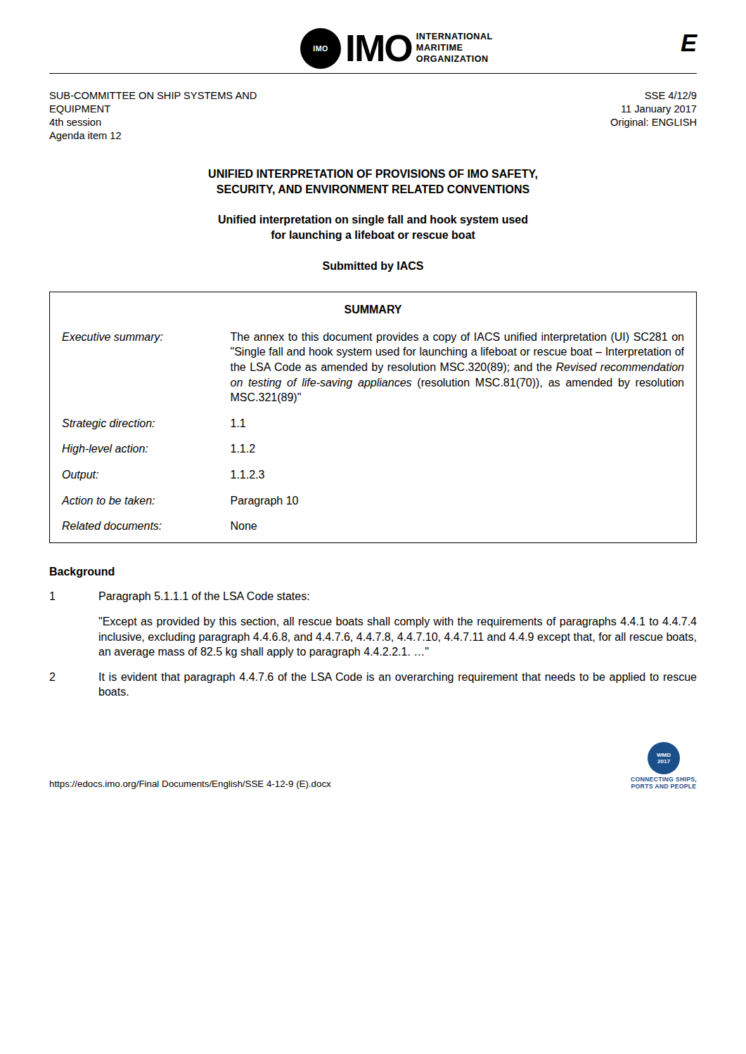IMO
IMO
INTERNATIONAL
MARITIME
ORGANIZATION
E
SUB-COMMITTEE ON SHIP SYSTEMS AND
EQUIPMENT
4th session
Agenda item 12
SSE 4/12/9
11 January 2017
Original: ENGLISH
Unified interpretation of provisions of IMO safety,
security, and environment related conventions
Unified interpretation on single fall and hook system used
for launching a lifeboat or rescue boat
Submitted by IACS
SUMMARY
| Executive summary: | The annex to this document provides a copy of IACS unified interpretation (UI) SC281 on "Single fall and hook system used for launching a lifeboat or rescue boat – Interpretation of the LSA Code as amended by resolution MSC.320(89); and the Revised recommendation on testing of life-saving appliances (resolution MSC.81(70)), as amended by resolution MSC.321(89)" |
| Strategic direction: | 1.1 |
| High-level action: | 1.1.2 |
| Output: | 1.1.2.3 |
| Action to be taken: | Paragraph 10 |
| Related documents: | None |
Background
1
Paragraph 5.1.1.1 of the LSA Code states:
"Except as provided by this section, all rescue boats shall comply with the requirements of paragraphs 4.4.1 to 4.4.7.4 inclusive, excluding paragraph 4.4.6.8, and 4.4.7.6, 4.4.7.8, 4.4.7.10, 4.4.7.11 and 4.4.9 except that, for all rescue boats, an average mass of 82.5 kg shall apply to paragraph 4.4.2.2.1. …"
2
It is evident that paragraph 4.4.7.6 of the LSA Code is an overarching requirement that needs to be applied to rescue boats.
https://edocs.imo.org/Final Documents/English/SSE 4-12-9 (E).docx
WMD
2017
CONNECTING SHIPS,
PORTS AND PEOPLE